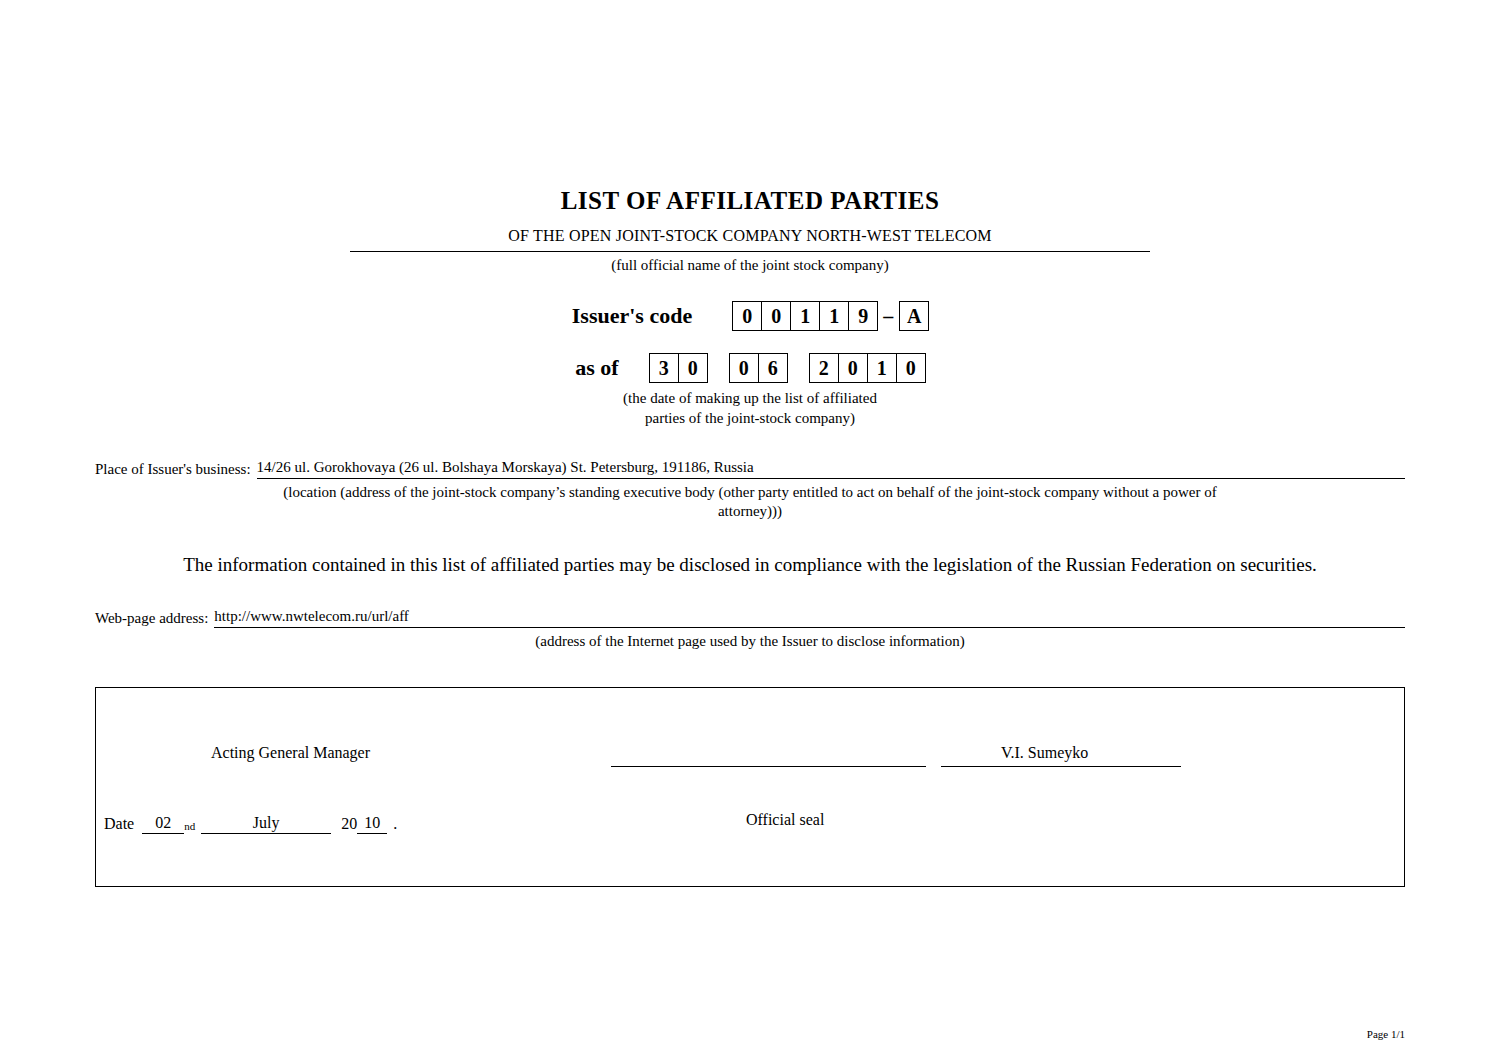LIST OF AFFILIATED PARTIES
OF THE OPEN JOINT-STOCK COMPANY NORTH-WEST TELECOM
(full official name of the joint stock company)
Issuer's code
0
0
1
1
9
–
A
as of
3
0
0
6
2
0
1
0
(the date of making up the list of affiliated
parties of the joint-stock company)
Place of Issuer's business:
14/26 ul. Gorokhovaya (26 ul. Bolshaya Morskaya) St. Petersburg, 191186, Russia
(location (address of the joint-stock company’s standing executive body (other party entitled to act on behalf of the joint-stock company without a power of attorney)))
The information contained in this list of affiliated parties may be disclosed in compliance with the legislation of the Russian Federation on securities.
Web-page address:
http://www.nwtelecom.ru/url/aff
(address of the Internet page used by the Issuer to disclose information)
Acting General Manager
V.I. Sumeyko
Date 02 nd July 2010 .
Official seal
Page 1/1